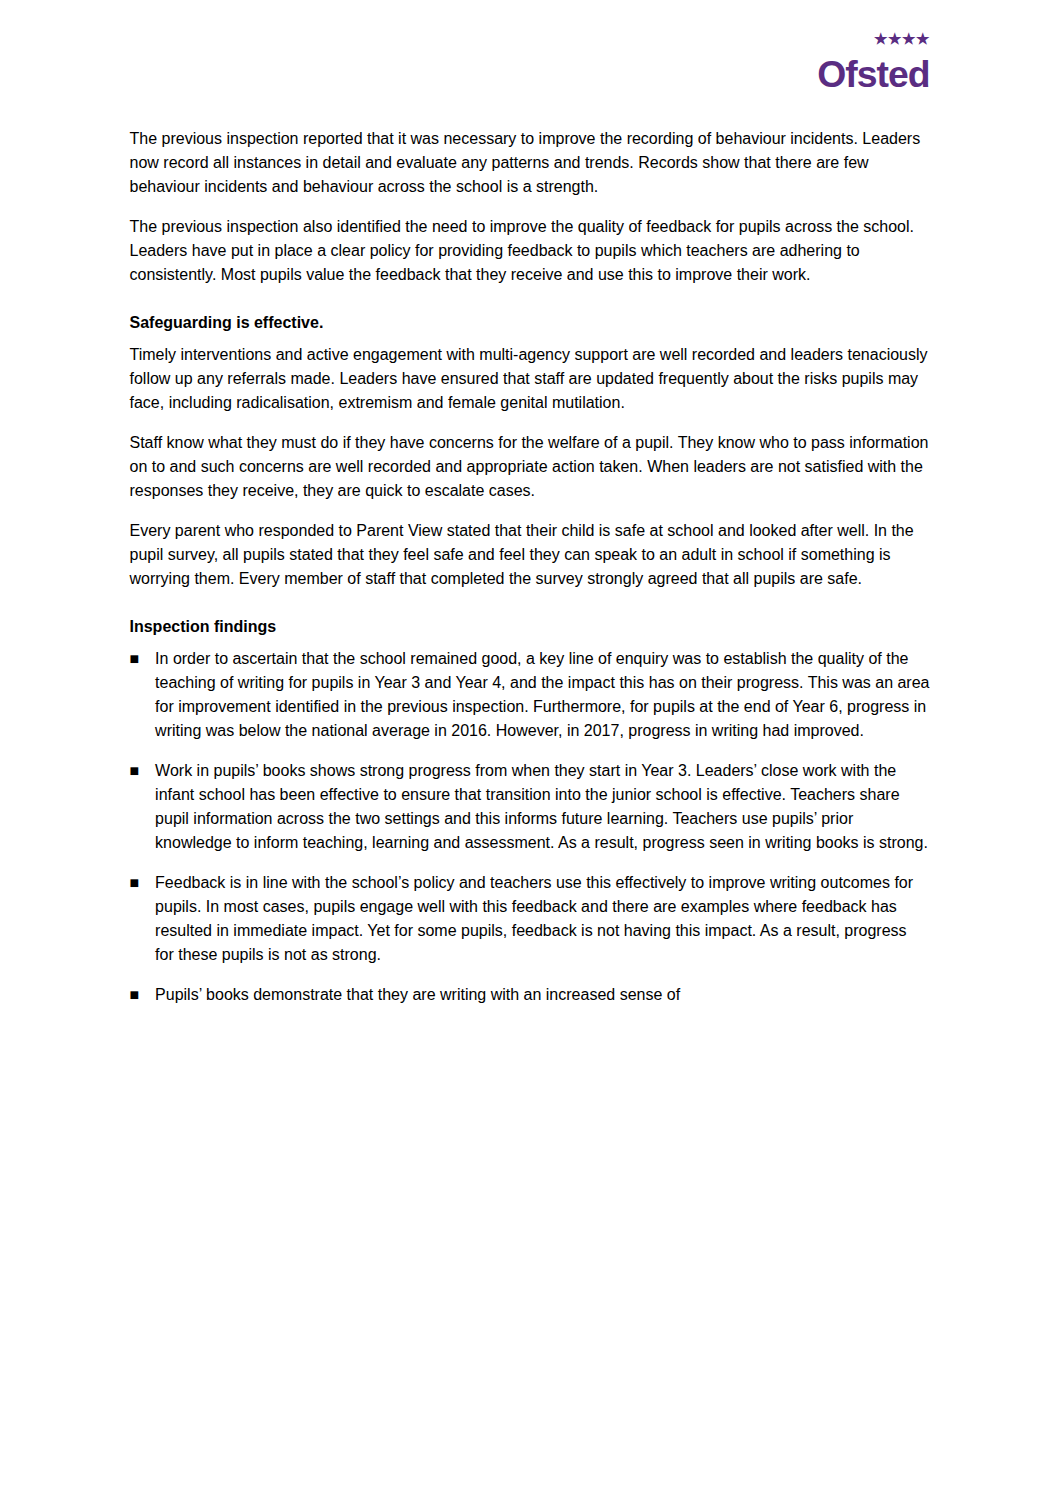★★★★ Ofsted
The previous inspection reported that it was necessary to improve the recording of behaviour incidents. Leaders now record all instances in detail and evaluate any patterns and trends. Records show that there are few behaviour incidents and behaviour across the school is a strength.
The previous inspection also identified the need to improve the quality of feedback for pupils across the school. Leaders have put in place a clear policy for providing feedback to pupils which teachers are adhering to consistently. Most pupils value the feedback that they receive and use this to improve their work.
Safeguarding is effective.
Timely interventions and active engagement with multi-agency support are well recorded and leaders tenaciously follow up any referrals made. Leaders have ensured that staff are updated frequently about the risks pupils may face, including radicalisation, extremism and female genital mutilation.
Staff know what they must do if they have concerns for the welfare of a pupil. They know who to pass information on to and such concerns are well recorded and appropriate action taken. When leaders are not satisfied with the responses they receive, they are quick to escalate cases.
Every parent who responded to Parent View stated that their child is safe at school and looked after well. In the pupil survey, all pupils stated that they feel safe and feel they can speak to an adult in school if something is worrying them. Every member of staff that completed the survey strongly agreed that all pupils are safe.
Inspection findings
In order to ascertain that the school remained good, a key line of enquiry was to establish the quality of the teaching of writing for pupils in Year 3 and Year 4, and the impact this has on their progress. This was an area for improvement identified in the previous inspection. Furthermore, for pupils at the end of Year 6, progress in writing was below the national average in 2016. However, in 2017, progress in writing had improved.
Work in pupils’ books shows strong progress from when they start in Year 3. Leaders’ close work with the infant school has been effective to ensure that transition into the junior school is effective. Teachers share pupil information across the two settings and this informs future learning. Teachers use pupils’ prior knowledge to inform teaching, learning and assessment. As a result, progress seen in writing books is strong.
Feedback is in line with the school’s policy and teachers use this effectively to improve writing outcomes for pupils. In most cases, pupils engage well with this feedback and there are examples where feedback has resulted in immediate impact. Yet for some pupils, feedback is not having this impact. As a result, progress for these pupils is not as strong.
Pupils’ books demonstrate that they are writing with an increased sense of